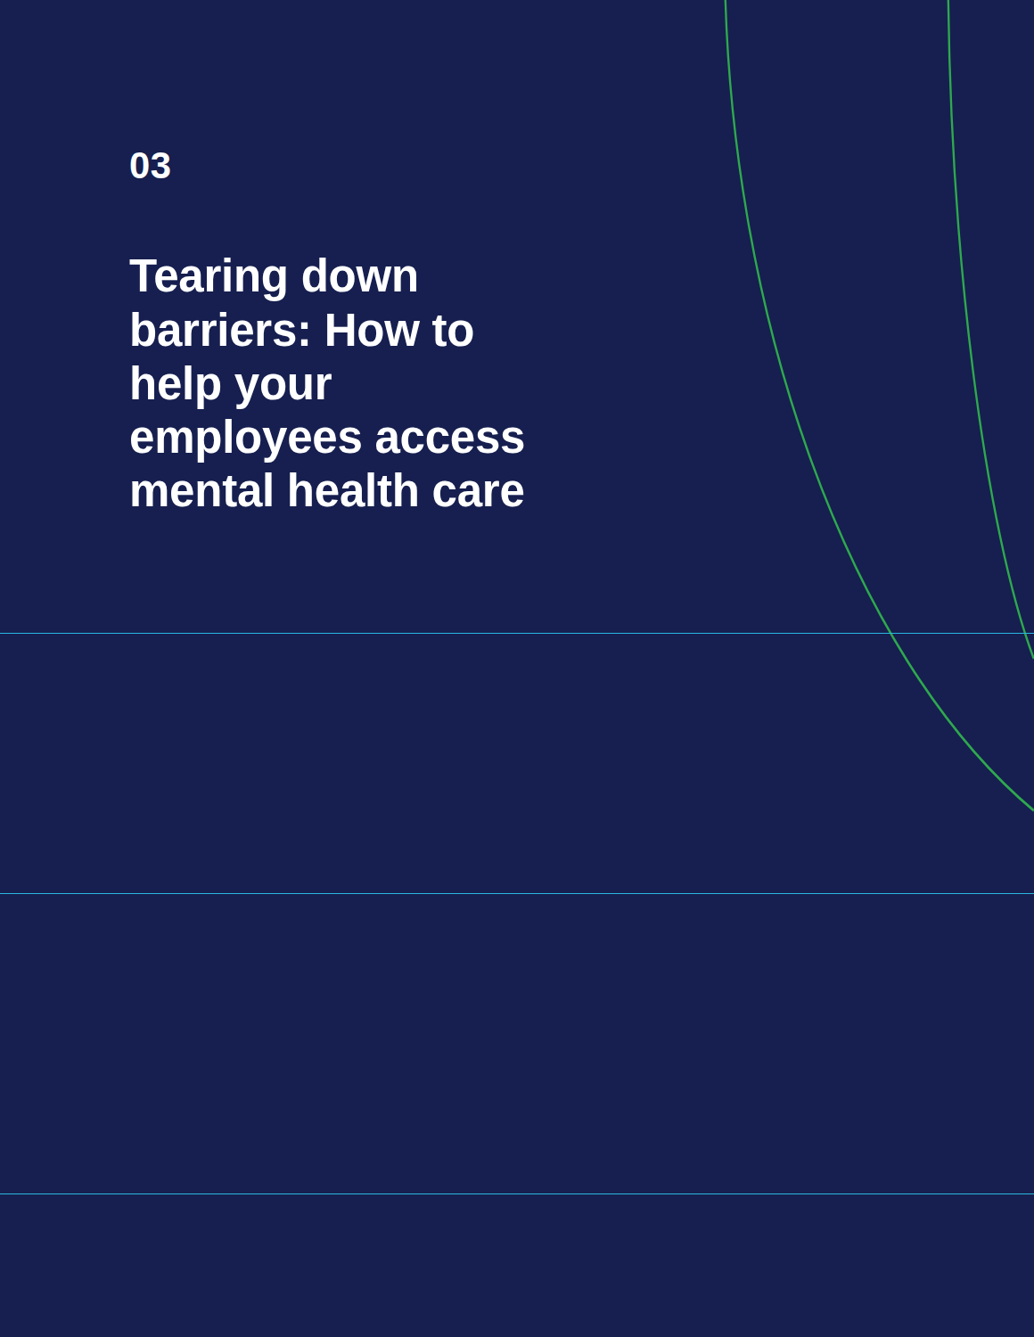03
Tearing down barriers: How to help your employees access mental health care